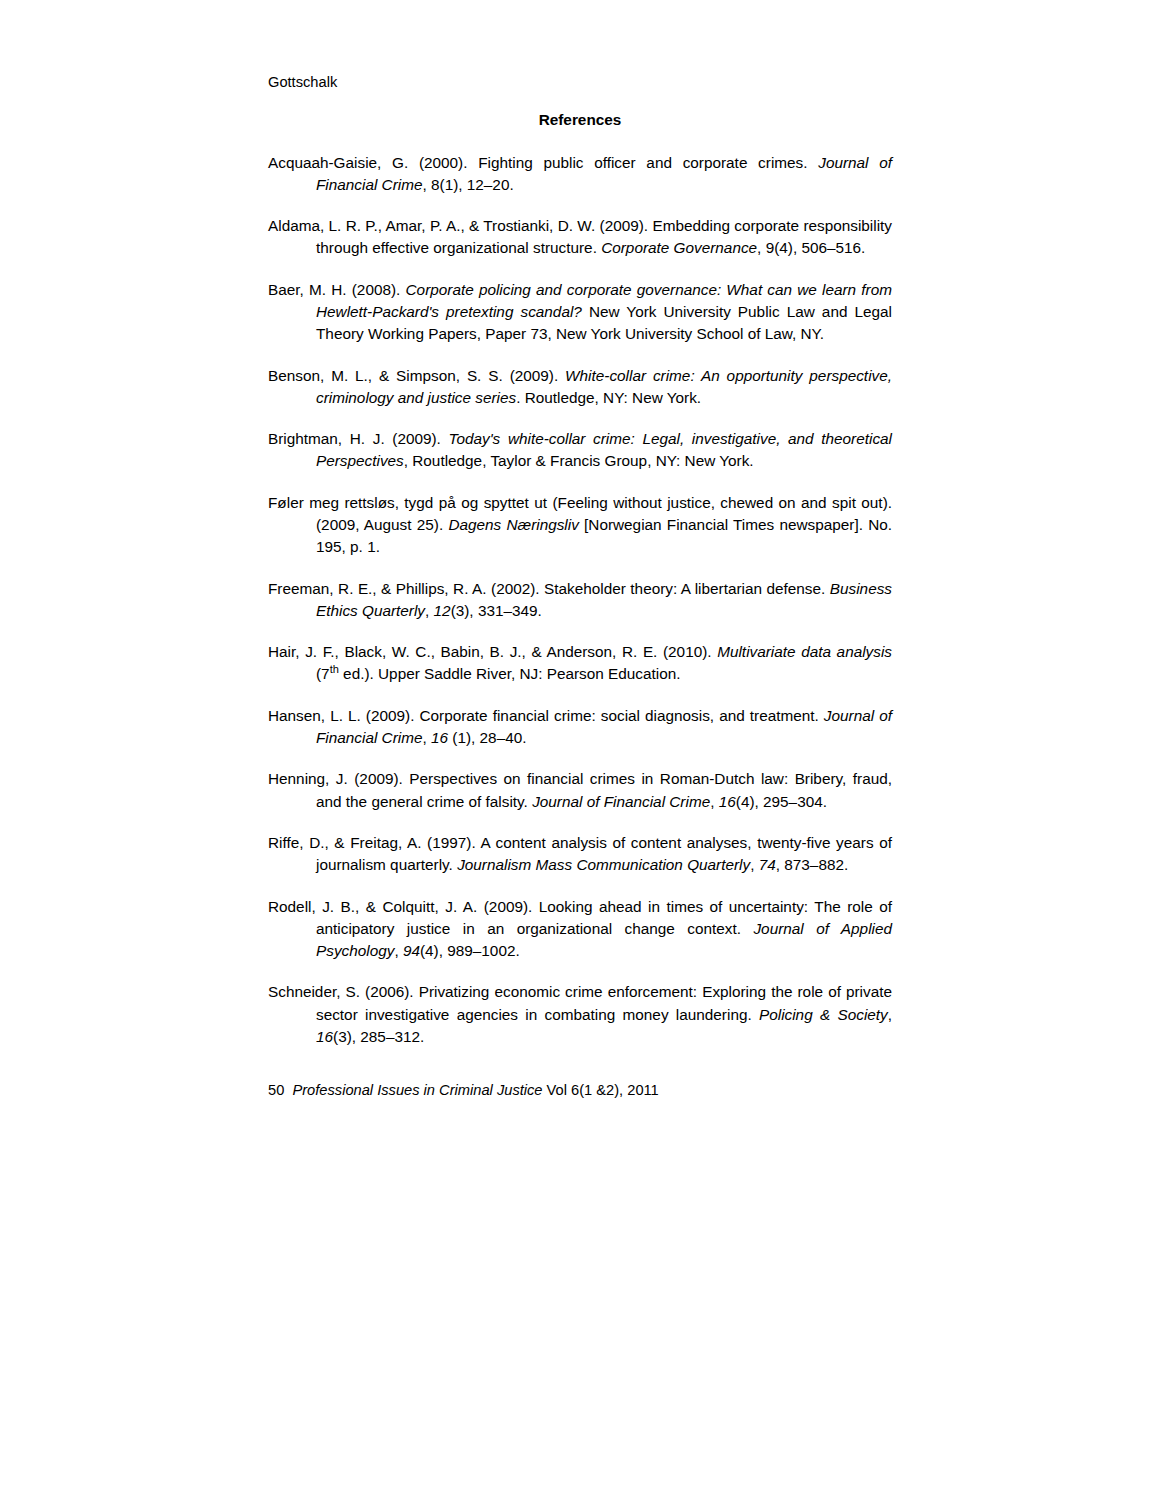Gottschalk
References
Acquaah-Gaisie, G. (2000). Fighting public officer and corporate crimes. Journal of Financial Crime, 8(1), 12–20.
Aldama, L. R. P., Amar, P. A., & Trostianki, D. W. (2009). Embedding corporate responsibility through effective organizational structure. Corporate Governance, 9(4), 506–516.
Baer, M. H. (2008). Corporate policing and corporate governance: What can we learn from Hewlett-Packard's pretexting scandal? New York University Public Law and Legal Theory Working Papers, Paper 73, New York University School of Law, NY.
Benson, M. L., & Simpson, S. S. (2009). White-collar crime: An opportunity perspective, criminology and justice series. Routledge, NY: New York.
Brightman, H. J. (2009). Today's white-collar crime: Legal, investigative, and theoretical Perspectives, Routledge, Taylor & Francis Group, NY: New York.
Føler meg rettsløs, tygd på og spyttet ut (Feeling without justice, chewed on and spit out). (2009, August 25). Dagens Næringsliv [Norwegian Financial Times newspaper]. No. 195, p. 1.
Freeman, R. E., & Phillips, R. A. (2002). Stakeholder theory: A libertarian defense. Business Ethics Quarterly, 12(3), 331–349.
Hair, J. F., Black, W. C., Babin, B. J., & Anderson, R. E. (2010). Multivariate data analysis (7th ed.). Upper Saddle River, NJ: Pearson Education.
Hansen, L. L. (2009). Corporate financial crime: social diagnosis, and treatment. Journal of Financial Crime, 16 (1), 28–40.
Henning, J. (2009). Perspectives on financial crimes in Roman-Dutch law: Bribery, fraud, and the general crime of falsity. Journal of Financial Crime, 16(4), 295–304.
Riffe, D., & Freitag, A. (1997). A content analysis of content analyses, twenty-five years of journalism quarterly. Journalism Mass Communication Quarterly, 74, 873–882.
Rodell, J. B., & Colquitt, J. A. (2009). Looking ahead in times of uncertainty: The role of anticipatory justice in an organizational change context. Journal of Applied Psychology, 94(4), 989–1002.
Schneider, S. (2006). Privatizing economic crime enforcement: Exploring the role of private sector investigative agencies in combating money laundering. Policing & Society, 16(3), 285–312.
50 Professional Issues in Criminal Justice Vol 6(1 &2), 2011